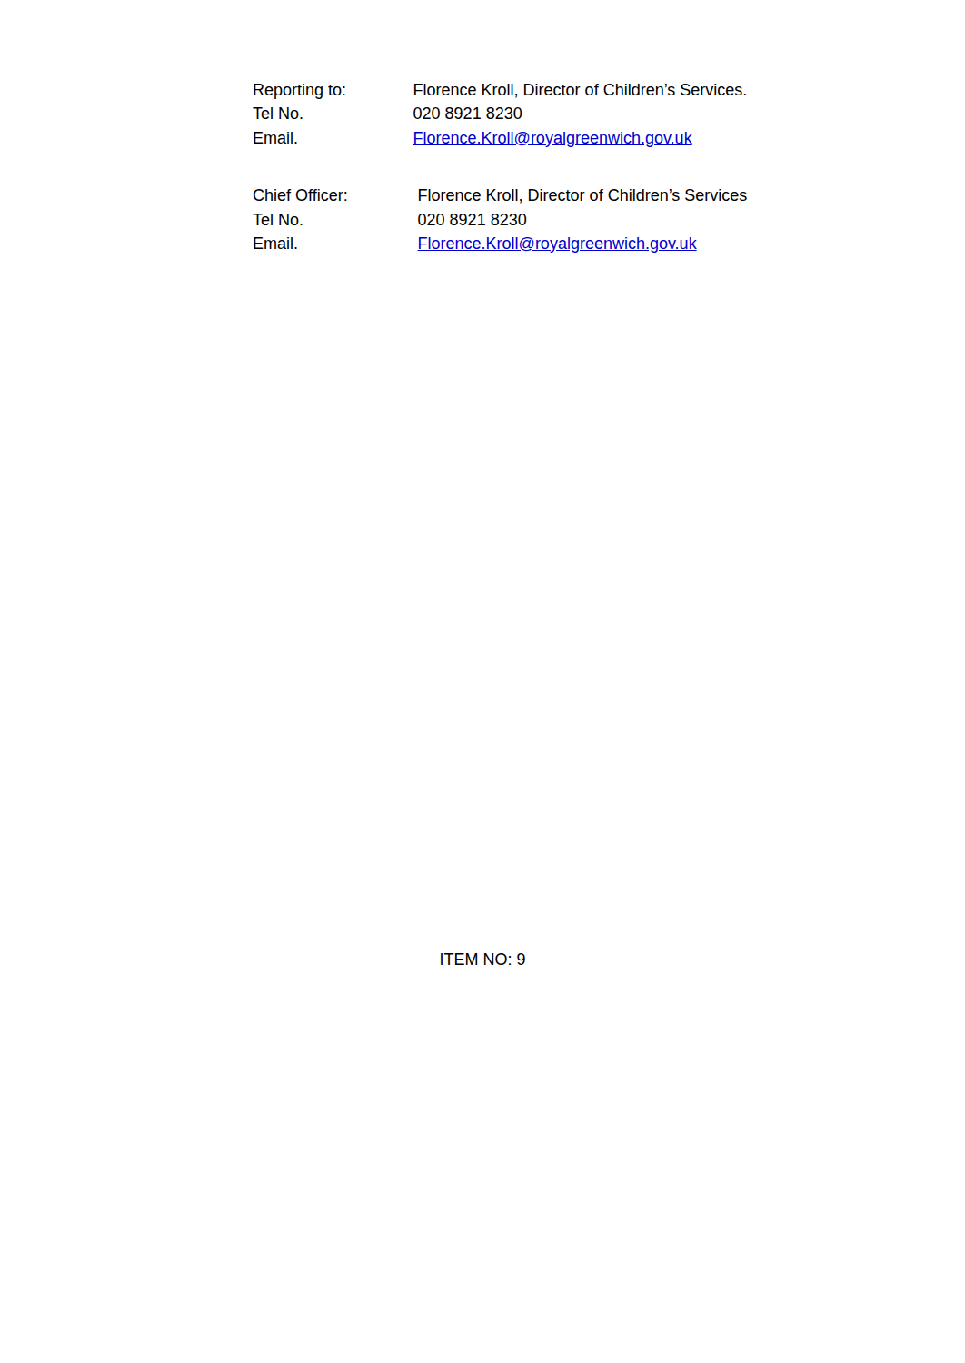| Reporting to: | Florence Kroll, Director of Children’s Services. |
| Tel No. | 020 8921 8230 |
| Email. | Florence.Kroll@royalgreenwich.gov.uk |
| Chief Officer: | Florence Kroll, Director of Children’s Services |
| Tel No. | 020 8921 8230 |
| Email. | Florence.Kroll@royalgreenwich.gov.uk |
ITEM NO: 9